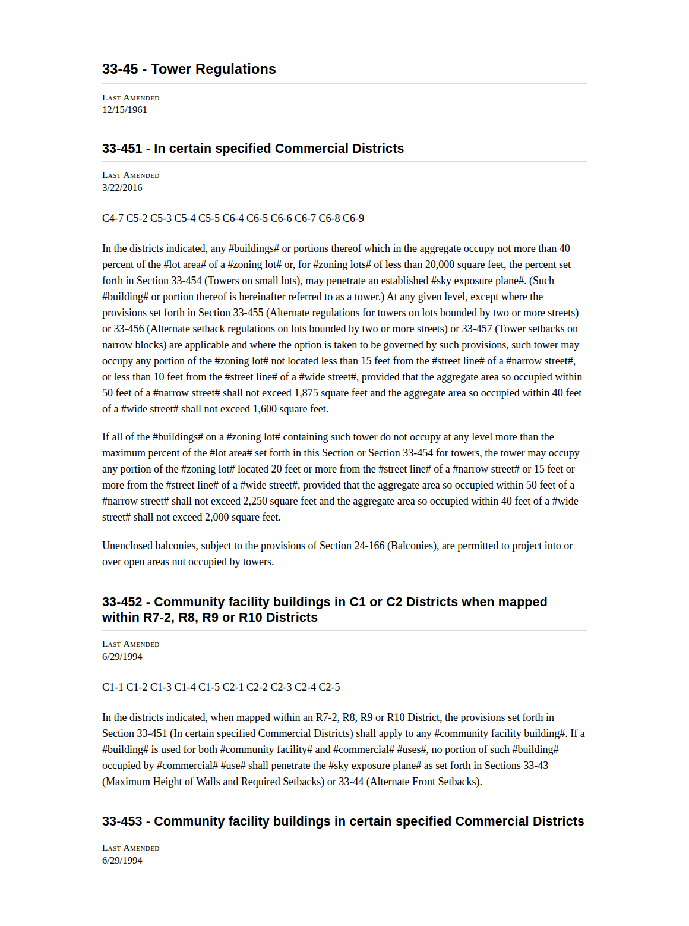33-45 - Tower Regulations
Last Amended 12/15/1961
33-451 - In certain specified Commercial Districts
Last Amended 3/22/2016
C4-7 C5-2 C5-3 C5-4 C5-5 C6-4 C6-5 C6-6 C6-7 C6-8 C6-9
In the districts indicated, any #buildings# or portions thereof which in the aggregate occupy not more than 40 percent of the #lot area# of a #zoning lot# or, for #zoning lots# of less than 20,000 square feet, the percent set forth in Section 33-454 (Towers on small lots), may penetrate an established #sky exposure plane#. (Such #building# or portion thereof is hereinafter referred to as a tower.) At any given level, except where the provisions set forth in Section 33-455 (Alternate regulations for towers on lots bounded by two or more streets) or 33-456 (Alternate setback regulations on lots bounded by two or more streets) or 33-457 (Tower setbacks on narrow blocks) are applicable and where the option is taken to be governed by such provisions, such tower may occupy any portion of the #zoning lot# not located less than 15 feet from the #street line# of a #narrow street#, or less than 10 feet from the #street line# of a #wide street#, provided that the aggregate area so occupied within 50 feet of a #narrow street# shall not exceed 1,875 square feet and the aggregate area so occupied within 40 feet of a #wide street# shall not exceed 1,600 square feet.
If all of the #buildings# on a #zoning lot# containing such tower do not occupy at any level more than the maximum percent of the #lot area# set forth in this Section or Section 33-454 for towers, the tower may occupy any portion of the #zoning lot# located 20 feet or more from the #street line# of a #narrow street# or 15 feet or more from the #street line# of a #wide street#, provided that the aggregate area so occupied within 50 feet of a #narrow street# shall not exceed 2,250 square feet and the aggregate area so occupied within 40 feet of a #wide street# shall not exceed 2,000 square feet.
Unenclosed balconies, subject to the provisions of Section 24-166 (Balconies), are permitted to project into or over open areas not occupied by towers.
33-452 - Community facility buildings in C1 or C2 Districts when mapped within R7-2, R8, R9 or R10 Districts
Last Amended 6/29/1994
C1-1 C1-2 C1-3 C1-4 C1-5 C2-1 C2-2 C2-3 C2-4 C2-5
In the districts indicated, when mapped within an R7-2, R8, R9 or R10 District, the provisions set forth in Section 33-451 (In certain specified Commercial Districts) shall apply to any #community facility building#. If a #building# is used for both #community facility# and #commercial# #uses#, no portion of such #building# occupied by #commercial# #use# shall penetrate the #sky exposure plane# as set forth in Sections 33-43 (Maximum Height of Walls and Required Setbacks) or 33-44 (Alternate Front Setbacks).
33-453 - Community facility buildings in certain specified Commercial Districts
Last Amended 6/29/1994